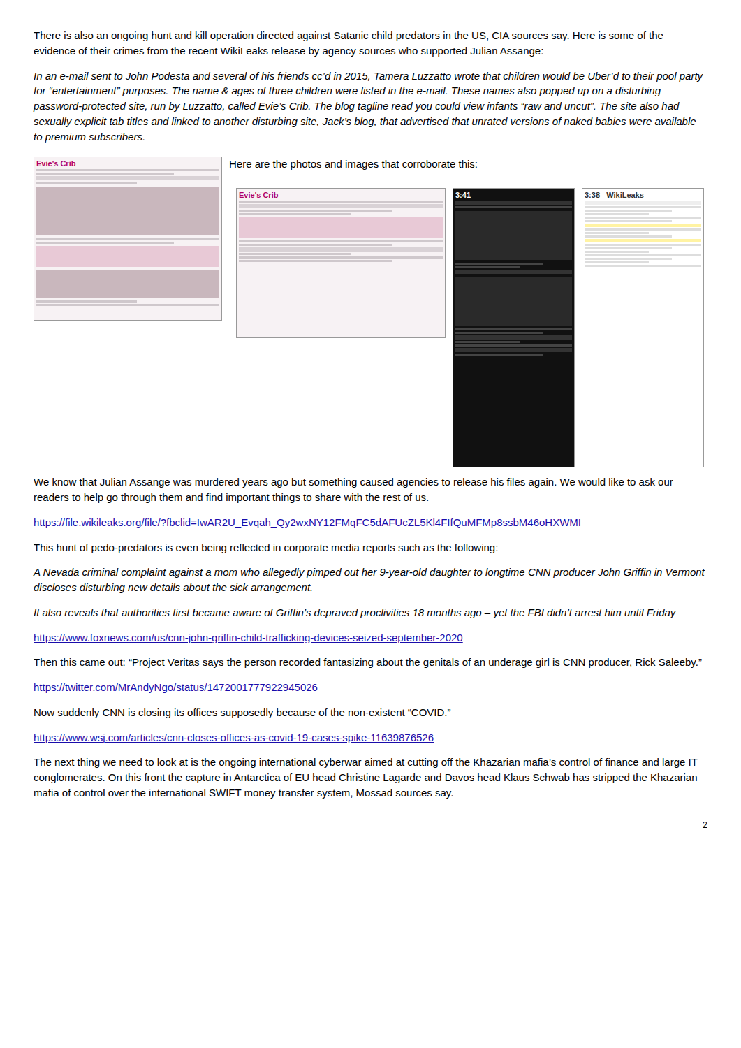There is also an ongoing hunt and kill operation directed against Satanic child predators in the US, CIA sources say. Here is some of the evidence of their crimes from the recent WikiLeaks release by agency sources who supported Julian Assange:
In an e-mail sent to John Podesta and several of his friends cc’d in 2015, Tamera Luzzatto wrote that children would be Uber’d to their pool party for “entertainment” purposes. The name & ages of three children were listed in the e-mail. These names also popped up on a disturbing password-protected site, run by Luzzatto, called Evie’s Crib. The blog tagline read you could view infants “raw and uncut”. The site also had sexually explicit tab titles and linked to another disturbing site, Jack’s blog, that advertised that unrated versions of naked babies were available to premium subscribers.
Evie's Crib
Here are the photos and images that corroborate this:
Evie's Crib
3:41
3:38 WikiLeaks
We know that Julian Assange was murdered years ago but something caused agencies to release his files again. We would like to ask our readers to help go through them and find important things to share with the rest of us.
https://file.wikileaks.org/file/?fbclid=IwAR2U_Evqah_Qy2wxNY12FMqFC5dAFUcZL5Kl4FIfQuMFMp8ssbM46oHXWMI
This hunt of pedo-predators is even being reflected in corporate media reports such as the following:
A Nevada criminal complaint against a mom who allegedly pimped out her 9-year-old daughter to longtime CNN producer John Griffin in Vermont discloses disturbing new details about the sick arrangement.
It also reveals that authorities first became aware of Griffin’s depraved proclivities 18 months ago – yet the FBI didn’t arrest him until Friday
https://www.foxnews.com/us/cnn-john-griffin-child-trafficking-devices-seized-september-2020
Then this came out: “Project Veritas says the person recorded fantasizing about the genitals of an underage girl is CNN producer, Rick Saleeby.”
https://twitter.com/MrAndyNgo/status/1472001777922945026
Now suddenly CNN is closing its offices supposedly because of the non-existent “COVID.”
https://www.wsj.com/articles/cnn-closes-offices-as-covid-19-cases-spike-11639876526
The next thing we need to look at is the ongoing international cyberwar aimed at cutting off the Khazarian mafia’s control of finance and large IT conglomerates. On this front the capture in Antarctica of EU head Christine Lagarde and Davos head Klaus Schwab has stripped the Khazarian mafia of control over the international SWIFT money transfer system, Mossad sources say.
2